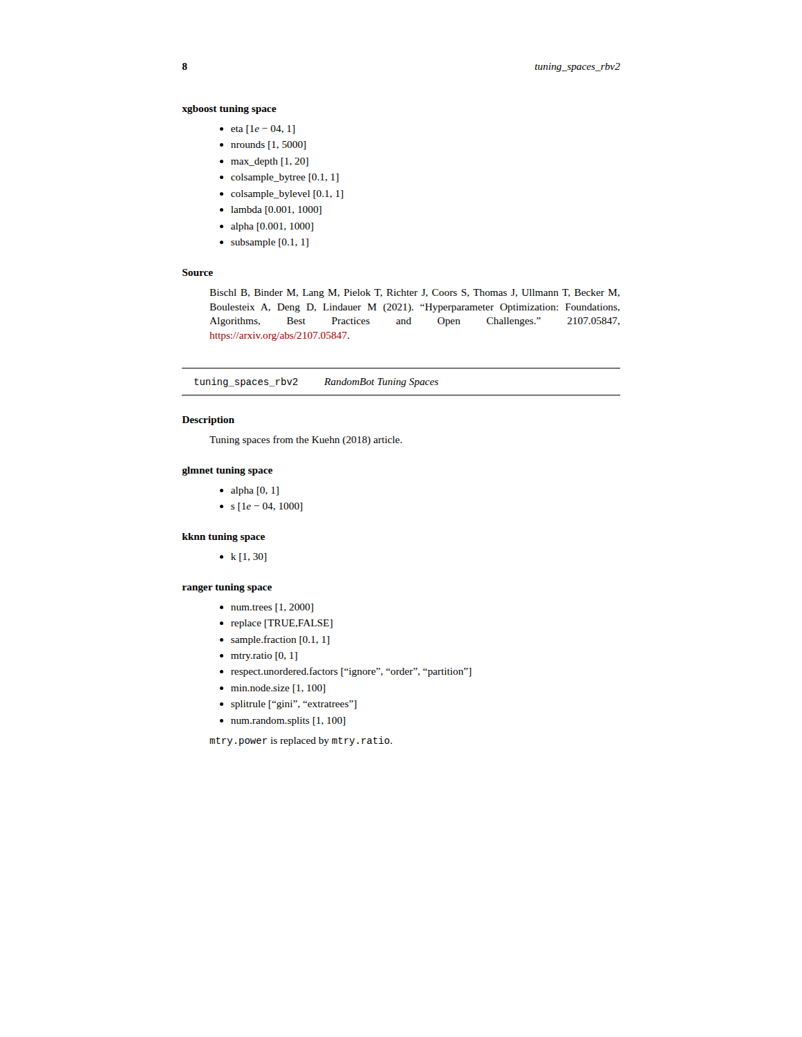8
tuning_spaces_rbv2
xgboost tuning space
eta [1e − 04, 1]
nrounds [1, 5000]
max_depth [1, 20]
colsample_bytree [0.1, 1]
colsample_bylevel [0.1, 1]
lambda [0.001, 1000]
alpha [0.001, 1000]
subsample [0.1, 1]
Source
Bischl B, Binder M, Lang M, Pielok T, Richter J, Coors S, Thomas J, Ullmann T, Becker M, Boulesteix A, Deng D, Lindauer M (2021). “Hyperparameter Optimization: Foundations, Algorithms, Best Practices and Open Challenges.” 2107.05847, https://arxiv.org/abs/2107.05847.
tuning_spaces_rbv2 RandomBot Tuning Spaces
Description
Tuning spaces from the Kuehn (2018) article.
glmnet tuning space
alpha [0, 1]
s [1e − 04, 1000]
kknn tuning space
k [1, 30]
ranger tuning space
num.trees [1, 2000]
replace [TRUE,FALSE]
sample.fraction [0.1, 1]
mtry.ratio [0, 1]
respect.unordered.factors [“ignore”, “order”, “partition”]
min.node.size [1, 100]
splitrule [“gini”, “extratrees”]
num.random.splits [1, 100]
mtry.power is replaced by mtry.ratio.